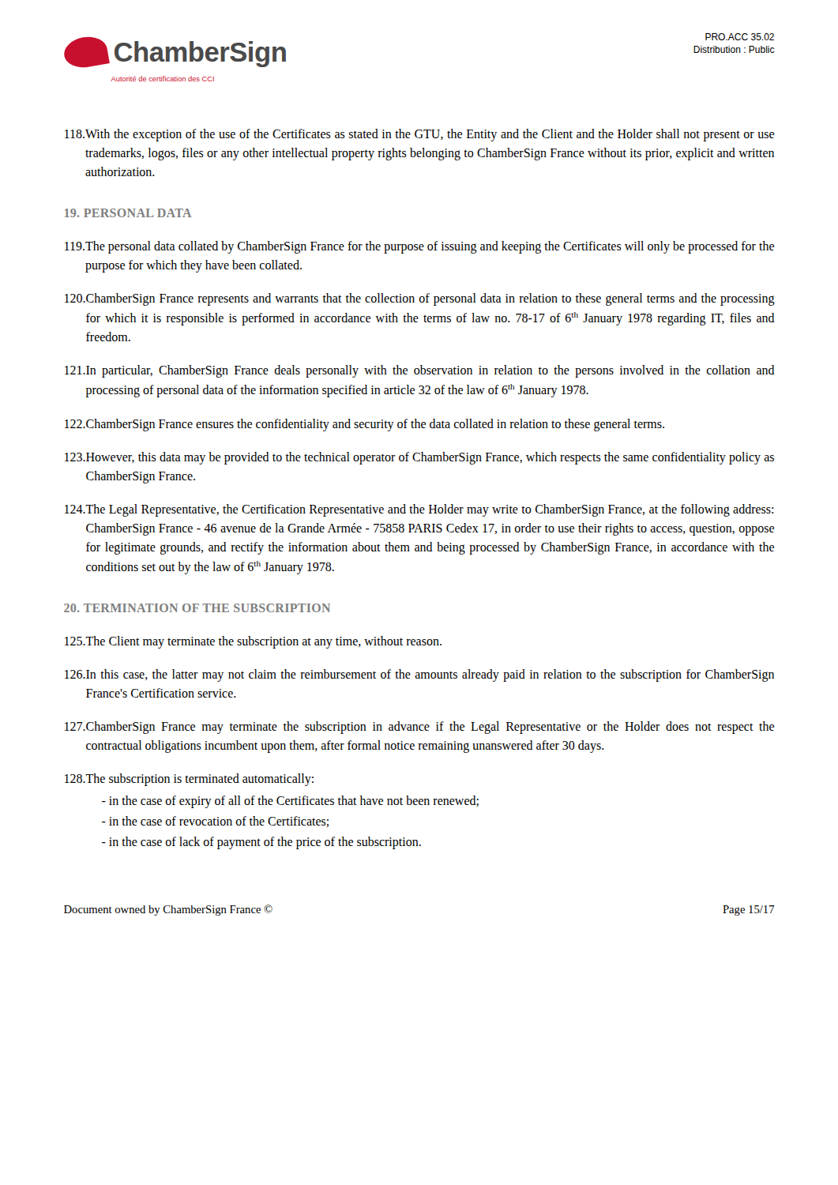ChamberSign
Autorité de certification des CCI
PRO.ACC 35.02
Distribution : Public
118. With the exception of the use of the Certificates as stated in the GTU, the Entity and the Client and the Holder shall not present or use trademarks, logos, files or any other intellectual property rights belonging to ChamberSign France without its prior, explicit and written authorization.
19. Personal data
119. The personal data collated by ChamberSign France for the purpose of issuing and keeping the Certificates will only be processed for the purpose for which they have been collated.
120. ChamberSign France represents and warrants that the collection of personal data in relation to these general terms and the processing for which it is responsible is performed in accordance with the terms of law no. 78-17 of 6th January 1978 regarding IT, files and freedom.
121. In particular, ChamberSign France deals personally with the observation in relation to the persons involved in the collation and processing of personal data of the information specified in article 32 of the law of 6th January 1978.
122. ChamberSign France ensures the confidentiality and security of the data collated in relation to these general terms.
123. However, this data may be provided to the technical operator of ChamberSign France, which respects the same confidentiality policy as ChamberSign France.
124. The Legal Representative, the Certification Representative and the Holder may write to ChamberSign France, at the following address: ChamberSign France - 46 avenue de la Grande Armée - 75858 PARIS Cedex 17, in order to use their rights to access, question, oppose for legitimate grounds, and rectify the information about them and being processed by ChamberSign France, in accordance with the conditions set out by the law of 6th January 1978.
20. Termination of the subscription
125. The Client may terminate the subscription at any time, without reason.
126. In this case, the latter may not claim the reimbursement of the amounts already paid in relation to the subscription for ChamberSign France's Certification service.
127. ChamberSign France may terminate the subscription in advance if the Legal Representative or the Holder does not respect the contractual obligations incumbent upon them, after formal notice remaining unanswered after 30 days.
128. The subscription is terminated automatically:
in the case of expiry of all of the Certificates that have not been renewed;
in the case of revocation of the Certificates;
in the case of lack of payment of the price of the subscription.
Document owned by ChamberSign France © Page 15/17